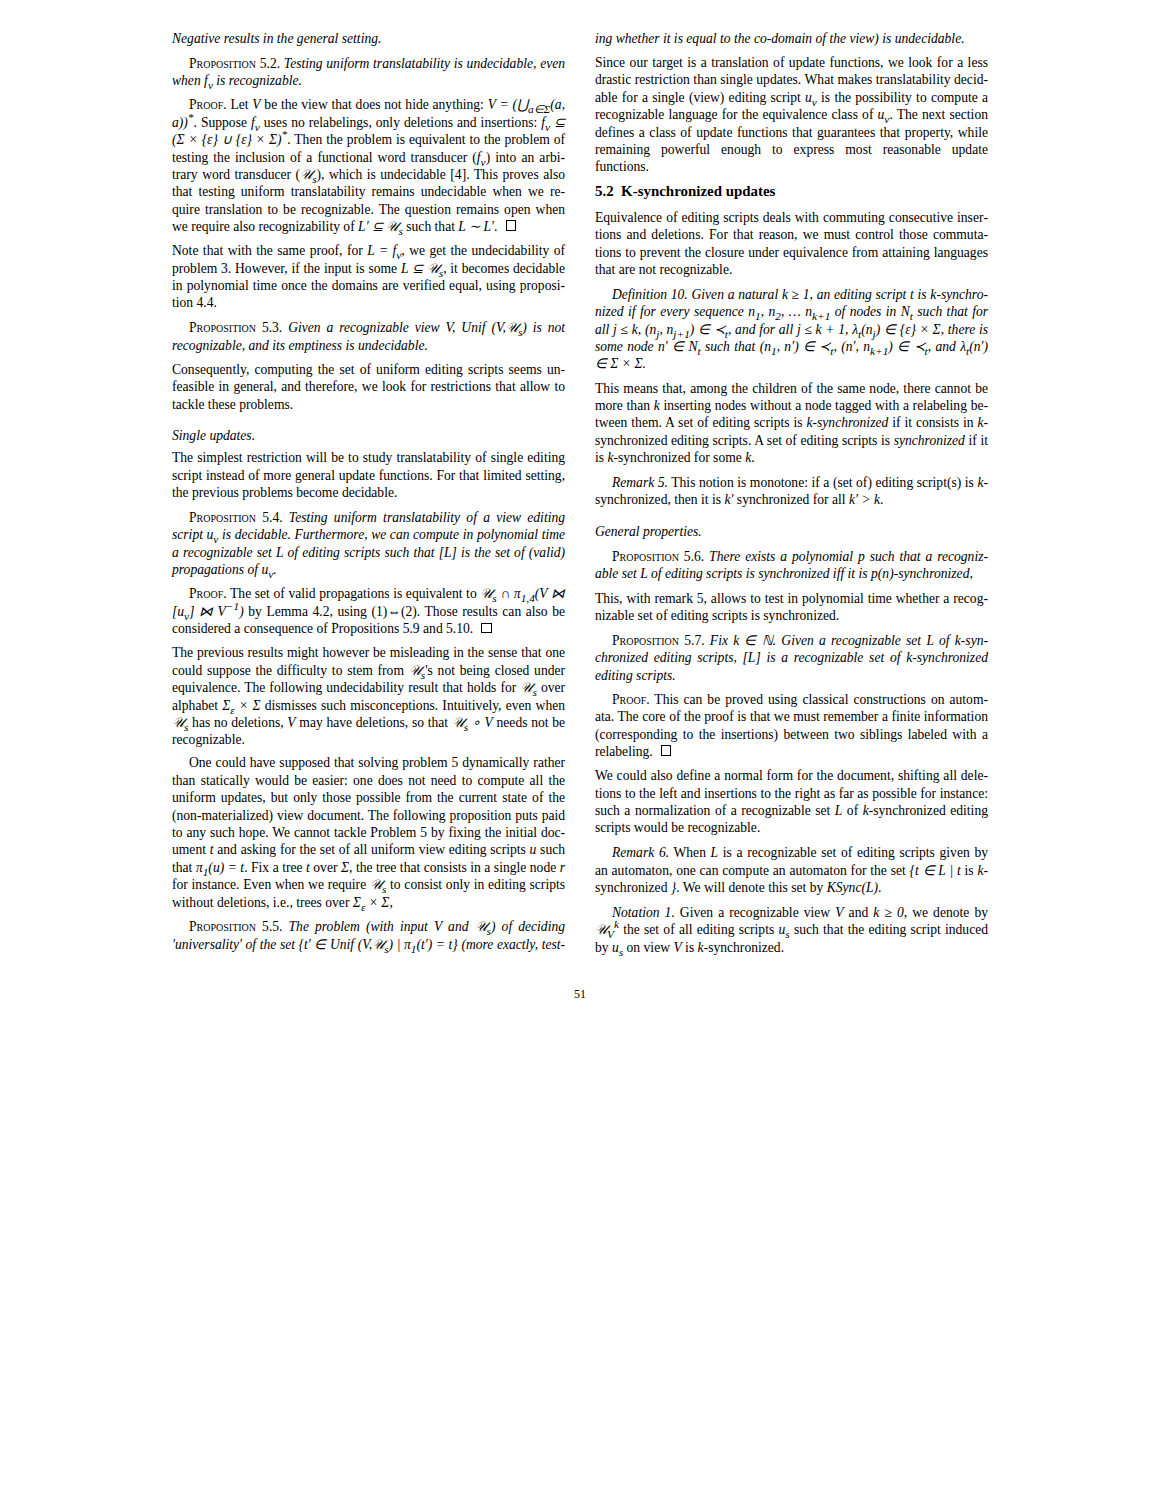Negative results in the general setting.
Proposition 5.2. Testing uniform translatability is undecidable, even when fv is recognizable.
Proof. Let V be the view that does not hide anything: V = (⋃a∈Σ(a, a))*. Suppose fv uses no relabelings, only deletions and insertions: fv ⊆ (Σ × {ε} ∪ {ε} × Σ)*. Then the problem is equivalent to the problem of testing the inclusion of a functional word transducer (fv) into an arbitrary word transducer (𝒰s), which is undecidable [4]. This proves also that testing uniform translatability remains undecidable when we require translation to be recognizable. The question remains open when we require also recognizability of L′ ⊆ 𝒰s such that L ∼ L′.
Note that with the same proof, for L = fv, we get the undecidability of problem 3. However, if the input is some L ⊆ 𝒰s, it becomes decidable in polynomial time once the domains are verified equal, using proposition 4.4.
Proposition 5.3. Given a recognizable view V, Unif (V,𝒰s) is not recognizable, and its emptiness is undecidable.
Consequently, computing the set of uniform editing scripts seems unfeasible in general, and therefore, we look for restrictions that allow to tackle these problems.
Single updates.
The simplest restriction will be to study translatability of single editing script instead of more general update functions. For that limited setting, the previous problems become decidable.
Proposition 5.4. Testing uniform translatability of a view editing script uv is decidable. Furthermore, we can compute in polynomial time a recognizable set L of editing scripts such that [L] is the set of (valid) propagations of uv.
Proof. The set of valid propagations is equivalent to 𝒰s ∩ π1,4(V ⋈ [uv] ⋈ V−1) by Lemma 4.2, using (1)⇔(2). Those results can also be considered a consequence of Propositions 5.9 and 5.10.
The previous results might however be misleading in the sense that one could suppose the difficulty to stem from 𝒰s's not being closed under equivalence. The following undecidability result that holds for 𝒰s over alphabet Σε × Σ dismisses such misconceptions. Intuitively, even when 𝒰s has no deletions, V may have deletions, so that 𝒰s ∘ V needs not be recognizable.
One could have supposed that solving problem 5 dynamically rather than statically would be easier: one does not need to compute all the uniform updates, but only those possible from the current state of the (non-materialized) view document. The following proposition puts paid to any such hope. We cannot tackle Problem 5 by fixing the initial document t and asking for the set of all uniform view editing scripts u such that π1(u) = t. Fix a tree t over Σ, the tree that consists in a single node r for instance. Even when we require 𝒰s to consist only in editing scripts without deletions, i.e., trees over Σε × Σ,
Proposition 5.5. The problem (with input V and 𝒰s) of deciding 'universality' of the set {t′ ∈ Unif (V,𝒰s) | π1(t′) = t} (more exactly, testing whether it is equal to the co-domain of the view) is undecidable.
Since our target is a translation of update functions, we look for a less drastic restriction than single updates. What makes translatability decidable for a single (view) editing script uv is the possibility to compute a recognizable language for the equivalence class of uv. The next section defines a class of update functions that guarantees that property, while remaining powerful enough to express most reasonable update functions.
5.2 K-synchronized updates
Equivalence of editing scripts deals with commuting consecutive insertions and deletions. For that reason, we must control those commutations to prevent the closure under equivalence from attaining languages that are not recognizable.
Definition 10. Given a natural k ≥ 1, an editing script t is k-synchronized if for every sequence n1, n2, … nk+1 of nodes in Nt such that for all j ≤ k, (nj, nj+1) ∈ ≺t, and for all j ≤ k + 1, λt(nj) ∈ {ε} × Σ, there is some node n′ ∈ Nt such that (n1, n′) ∈ ≺t, (n′, nk+1) ∈ ≺t, and λt(n′) ∈ Σ × Σ.
This means that, among the children of the same node, there cannot be more than k inserting nodes without a node tagged with a relabeling between them. A set of editing scripts is k-synchronized if it consists in k-synchronized editing scripts. A set of editing scripts is synchronized if it is k-synchronized for some k.
Remark 5. This notion is monotone: if a (set of) editing script(s) is k-synchronized, then it is k′ synchronized for all k′ > k.
General properties.
Proposition 5.6. There exists a polynomial p such that a recognizable set L of editing scripts is synchronized iff it is p(n)-synchronized,
This, with remark 5, allows to test in polynomial time whether a recognizable set of editing scripts is synchronized.
Proposition 5.7. Fix k ∈ ℕ. Given a recognizable set L of k-synchronized editing scripts, [L] is a recognizable set of k-synchronized editing scripts.
Proof. This can be proved using classical constructions on automata. The core of the proof is that we must remember a finite information (corresponding to the insertions) between two siblings labeled with a relabeling.
We could also define a normal form for the document, shifting all deletions to the left and insertions to the right as far as possible for instance: such a normalization of a recognizable set L of k-synchronized editing scripts would be recognizable.
Remark 6. When L is a recognizable set of editing scripts given by an automaton, one can compute an automaton for the set {t ∈ L | t is k-synchronized }. We will denote this set by KSync(L).
Notation 1. Given a recognizable view V and k ≥ 0, we denote by 𝒰Vk the set of all editing scripts us such that the editing script induced by us on view V is k-synchronized.
51